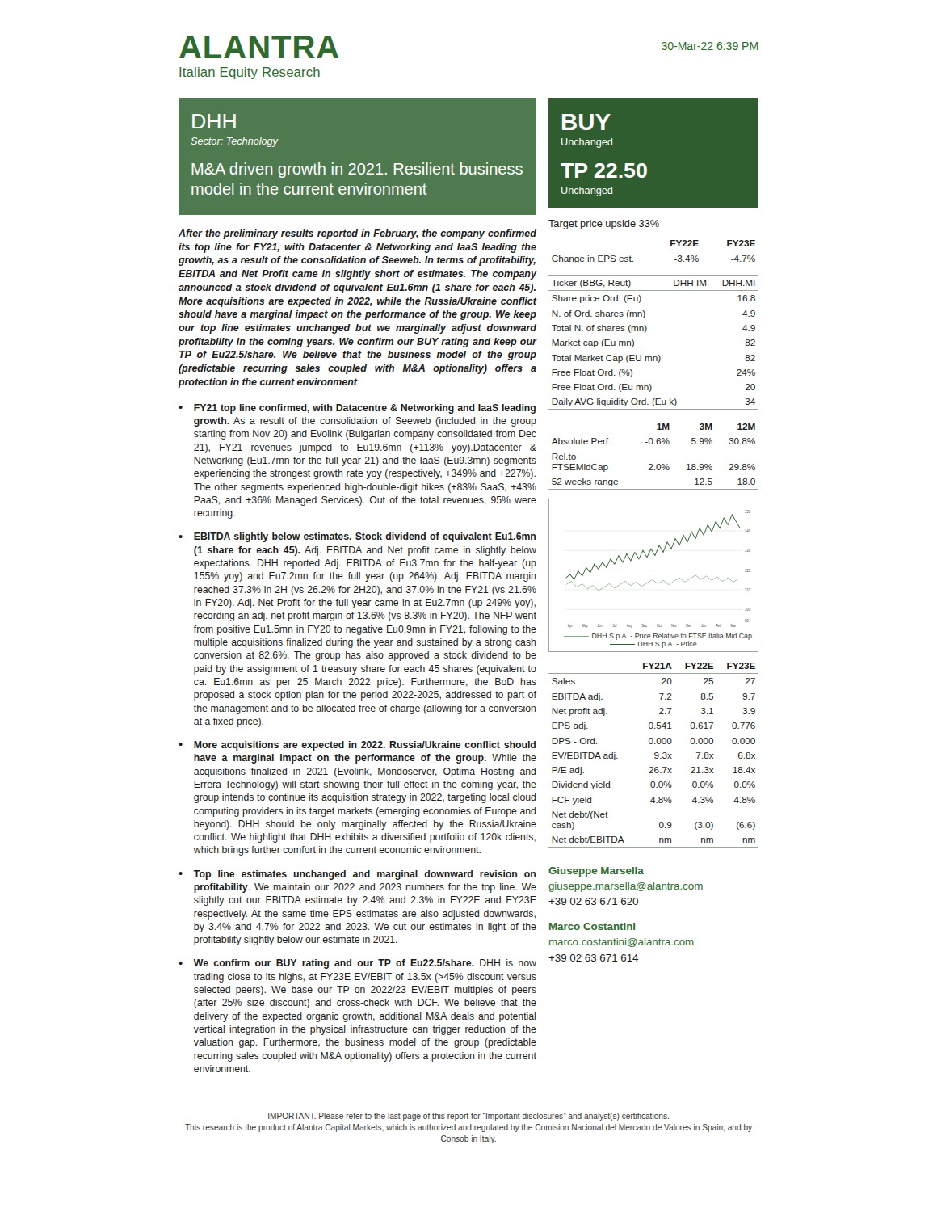ALANTRA
Italian Equity Research
30-Mar-22 6:39 PM
DHH
Sector: Technology
M&A driven growth in 2021. Resilient business model in the current environment
After the preliminary results reported in February, the company confirmed its top line for FY21, with Datacenter & Networking and IaaS leading the growth, as a result of the consolidation of Seeweb. In terms of profitability, EBITDA and Net Profit came in slightly short of estimates. The company announced a stock dividend of equivalent Eu1.6mn (1 share for each 45). More acquisitions are expected in 2022, while the Russia/Ukraine conflict should have a marginal impact on the performance of the group. We keep our top line estimates unchanged but we marginally adjust downward profitability in the coming years. We confirm our BUY rating and keep our TP of Eu22.5/share. We believe that the business model of the group (predictable recurring sales coupled with M&A optionality) offers a protection in the current environment
FY21 top line confirmed, with Datacentre & Networking and IaaS leading growth. As a result of the consolidation of Seeweb (included in the group starting from Nov 20) and Evolink (Bulgarian company consolidated from Dec 21), FY21 revenues jumped to Eu19.6mn (+113% yoy).Datacenter & Networking (Eu1.7mn for the full year 21) and the IaaS (Eu9.3mn) segments experiencing the strongest growth rate yoy (respectively, +349% and +227%). The other segments experienced high-double-digit hikes (+83% SaaS, +43% PaaS, and +36% Managed Services). Out of the total revenues, 95% were recurring.
EBITDA slightly below estimates. Stock dividend of equivalent Eu1.6mn (1 share for each 45). Adj. EBITDA and Net profit came in slightly below expectations. DHH reported Adj. EBITDA of Eu3.7mn for the half-year (up 155% yoy) and Eu7.2mn for the full year (up 264%). Adj. EBITDA margin reached 37.3% in 2H (vs 26.2% for 2H20), and 37.0% in the FY21 (vs 21.6% in FY20). Adj. Net Profit for the full year came in at Eu2.7mn (up 249% yoy), recording an adj. net profit margin of 13.6% (vs 8.3% in FY20). The NFP went from positive Eu1.5mn in FY20 to negative Eu0.9mn in FY21, following to the multiple acquisitions finalized during the year and sustained by a strong cash conversion at 82.6%. The group has also approved a stock dividend to be paid by the assignment of 1 treasury share for each 45 shares (equivalent to ca. Eu1.6mn as per 25 March 2022 price). Furthermore, the BoD has proposed a stock option plan for the period 2022-2025, addressed to part of the management and to be allocated free of charge (allowing for a conversion at a fixed price).
More acquisitions are expected in 2022. Russia/Ukraine conflict should have a marginal impact on the performance of the group. While the acquisitions finalized in 2021 (Evolink, Mondoserver, Optima Hosting and Errera Technology) will start showing their full effect in the coming year, the group intends to continue its acquisition strategy in 2022, targeting local cloud computing providers in its target markets (emerging economies of Europe and beyond). DHH should be only marginally affected by the Russia/Ukraine conflict. We highlight that DHH exhibits a diversified portfolio of 120k clients, which brings further comfort in the current economic environment.
Top line estimates unchanged and marginal downward revision on profitability. We maintain our 2022 and 2023 numbers for the top line. We slightly cut our EBITDA estimate by 2.4% and 2.3% in FY22E and FY23E respectively. At the same time EPS estimates are also adjusted downwards, by 3.4% and 4.7% for 2022 and 2023. We cut our estimates in light of the profitability slightly below our estimate in 2021.
We confirm our BUY rating and our TP of Eu22.5/share. DHH is now trading close to its highs, at FY23E EV/EBIT of 13.5x (>45% discount versus selected peers). We base our TP on 2022/23 EV/EBIT multiples of peers (after 25% size discount) and cross-check with DCF. We believe that the delivery of the expected organic growth, additional M&A deals and potential vertical integration in the physical infrastructure can trigger reduction of the valuation gap. Furthermore, the business model of the group (predictable recurring sales coupled with M&A optionality) offers a protection in the current environment.
BUY
Unchanged
TP 22.50
Unchanged
Target price upside 33%
| | FY22E | FY23E |
| Change in EPS est. | -3.4% | -4.7% |
| Ticker (BBG, Reut) | DHH IM | DHH.MI |
| Share price Ord. (Eu) | 16.8 |
| N. of Ord. shares (mn) | 4.9 |
| Total N. of shares (mn) | 4.9 |
| Market cap (Eu mn) | 82 |
| Total Market Cap (EU mn) | 82 |
| Free Float Ord. (%) | 24% |
| Free Float Ord. (Eu mn) | 20 |
| Daily AVG liquidity Ord. (Eu k) | 34 |
| | 1M | 3M | 12M |
| Absolute Perf. | -0.6% | 5.9% | 30.8% |
| Rel.to FTSEMidCap | 2.0% | 18.9% | 29.8% |
| 52 weeks range | | 12.5 | 18.0 |
150 140 130 120 110 100 90 Apr May Jun Jul Aug Sep Oct Nov Dec Jan Feb Mar
DHH S.p.A. - Price Relative to FTSE Italia Mid Cap DHH S.p.A. - Price
| | FY21A | FY22E | FY23E |
| --- | --- | --- | --- |
| Sales | 20 | 25 | 27 |
| EBITDA adj. | 7.2 | 8.5 | 9.7 |
| Net profit adj. | 2.7 | 3.1 | 3.9 |
| EPS adj. | 0.541 | 0.617 | 0.776 |
| DPS - Ord. | 0.000 | 0.000 | 0.000 |
| EV/EBITDA adj. | 9.3x | 7.8x | 6.8x |
| P/E adj. | 26.7x | 21.3x | 18.4x |
| Dividend yield | 0.0% | 0.0% | 0.0% |
| FCF yield | 4.8% | 4.3% | 4.8% |
| Net debt/(Net cash) | 0.9 | (3.0) | (6.6) |
| Net debt/EBITDA | nm | nm | nm |
Giuseppe Marsella
giuseppe.marsella@alantra.com
+39 02 63 671 620
Marco Costantini
marco.costantini@alantra.com
+39 02 63 671 614
IMPORTANT. Please refer to the last page of this report for “Important disclosures” and analyst(s) certifications.
This research is the product of Alantra Capital Markets, which is authorized and regulated by the Comision Nacional del Mercado de Valores in Spain, and by Consob in Italy.